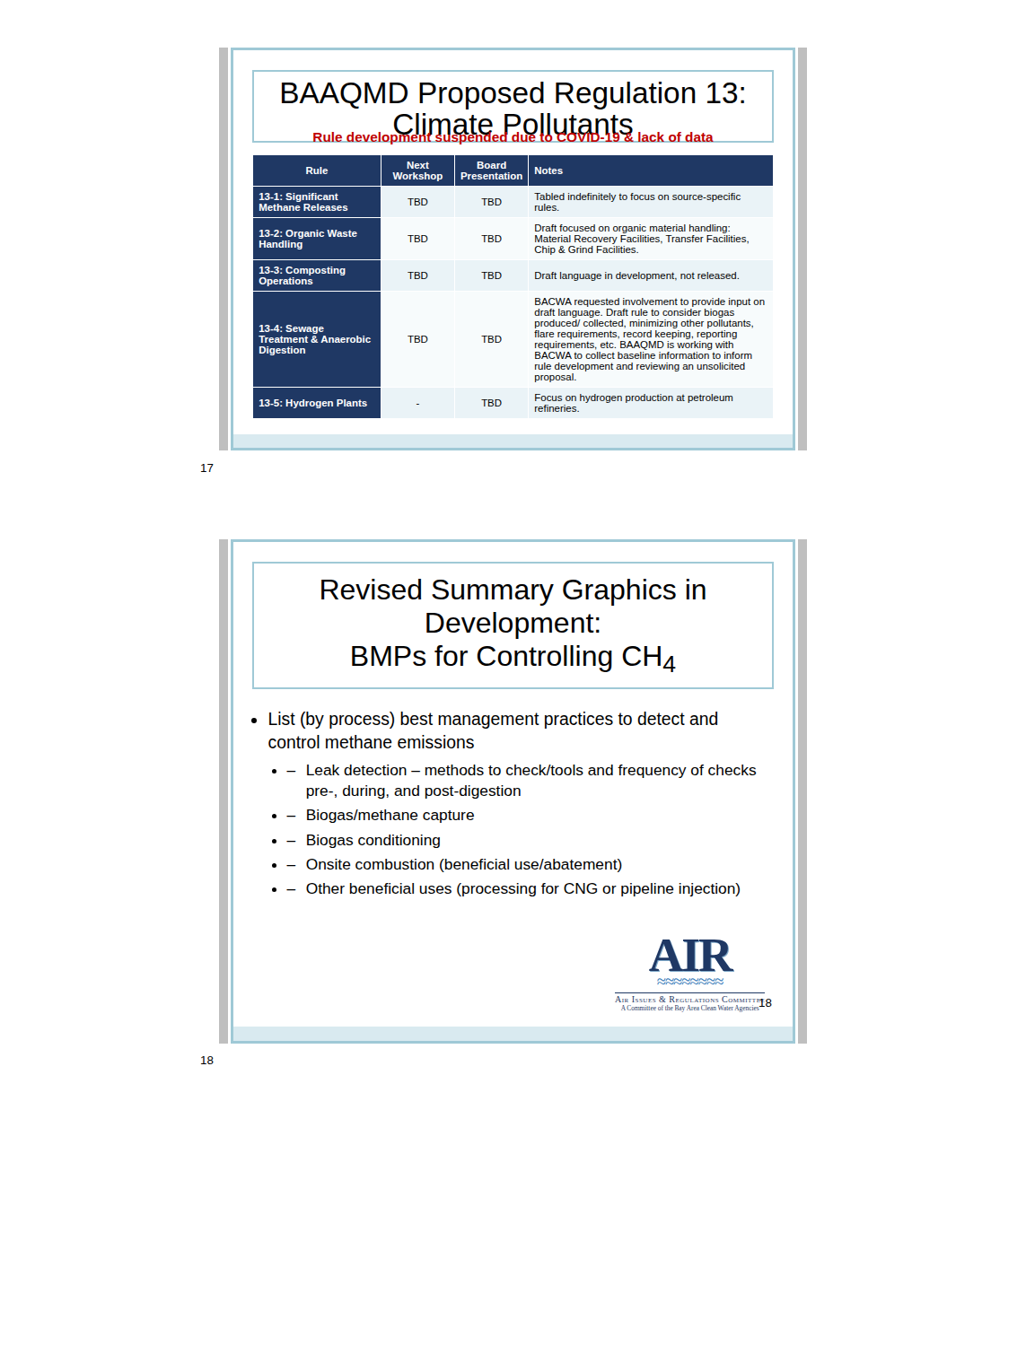BAAQMD Proposed Regulation 13:
Climate Pollutants
Rule development suspended due to COVID-19 & lack of data
| Rule | Next Workshop | Board Presentation | Notes |
| --- | --- | --- | --- |
| 13-1: Significant Methane Releases | TBD | TBD | Tabled indefinitely to focus on source-specific rules. |
| 13-2: Organic Waste Handling | TBD | TBD | Draft focused on organic material handling: Material Recovery Facilities, Transfer Facilities, Chip & Grind Facilities. |
| 13-3: Composting Operations | TBD | TBD | Draft language in development, not released. |
| 13-4: Sewage Treatment & Anaerobic Digestion | TBD | TBD | BACWA requested involvement to provide input on draft language. Draft rule to consider biogas produced/ collected, minimizing other pollutants, flare requirements, record keeping, reporting requirements, etc. BAAQMD is working with BACWA to collect baseline information to inform rule development and reviewing an unsolicited proposal. |
| 13-5: Hydrogen Plants | - | TBD | Focus on hydrogen production at petroleum refineries. |
17
Revised Summary Graphics in Development:
BMPs for Controlling CH4
List (by process) best management practices to detect and control methane emissions
Leak detection – methods to check/tools and frequency of checks pre-, during, and post-digestion
Biogas/methane capture
Biogas conditioning
Onsite combustion (beneficial use/abatement)
Other beneficial uses (processing for CNG or pipeline injection)
AIR
≈≈≈≈≈≈≈≈
Air Issues & Regulations Committee
A Committee of the Bay Area Clean Water Agencies
18
18